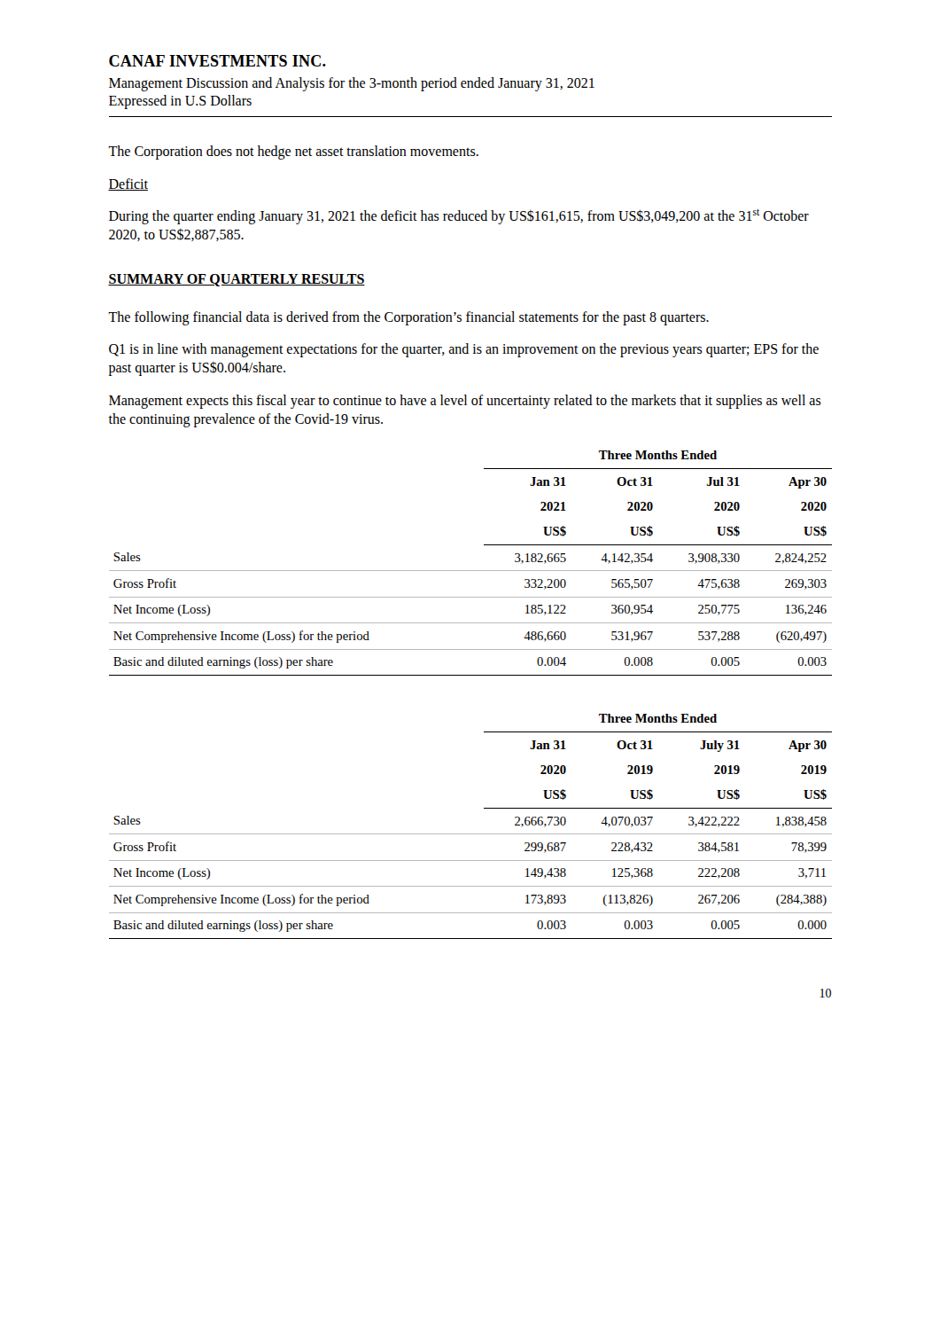CANAF INVESTMENTS INC.
Management Discussion and Analysis for the 3-month period ended January 31, 2021
Expressed in U.S Dollars
The Corporation does not hedge net asset translation movements.
Deficit
During the quarter ending January 31, 2021 the deficit has reduced by US$161,615, from US$3,049,200 at the 31st October 2020, to US$2,887,585.
SUMMARY OF QUARTERLY RESULTS
The following financial data is derived from the Corporation’s financial statements for the past 8 quarters.
Q1 is in line with management expectations for the quarter, and is an improvement on the previous years quarter; EPS for the past quarter is US$0.004/share.
Management expects this fiscal year to continue to have a level of uncertainty related to the markets that it supplies as well as the continuing prevalence of the Covid-19 virus.
| | Three Months Ended |
| --- | --- |
| | Jan 31 | Oct 31 | Jul 31 | Apr 30 |
| | 2021 | 2020 | 2020 | 2020 |
| | US$ | US$ | US$ | US$ |
| Sales | 3,182,665 | 4,142,354 | 3,908,330 | 2,824,252 |
| Gross Profit | 332,200 | 565,507 | 475,638 | 269,303 |
| Net Income (Loss) | 185,122 | 360,954 | 250,775 | 136,246 |
| Net Comprehensive Income (Loss) for the period | 486,660 | 531,967 | 537,288 | (620,497) |
| Basic and diluted earnings (loss) per share | 0.004 | 0.008 | 0.005 | 0.003 |
| | Three Months Ended |
| --- | --- |
| | Jan 31 | Oct 31 | July 31 | Apr 30 |
| | 2020 | 2019 | 2019 | 2019 |
| | US$ | US$ | US$ | US$ |
| Sales | 2,666,730 | 4,070,037 | 3,422,222 | 1,838,458 |
| Gross Profit | 299,687 | 228,432 | 384,581 | 78,399 |
| Net Income (Loss) | 149,438 | 125,368 | 222,208 | 3,711 |
| Net Comprehensive Income (Loss) for the period | 173,893 | (113,826) | 267,206 | (284,388) |
| Basic and diluted earnings (loss) per share | 0.003 | 0.003 | 0.005 | 0.000 |
10